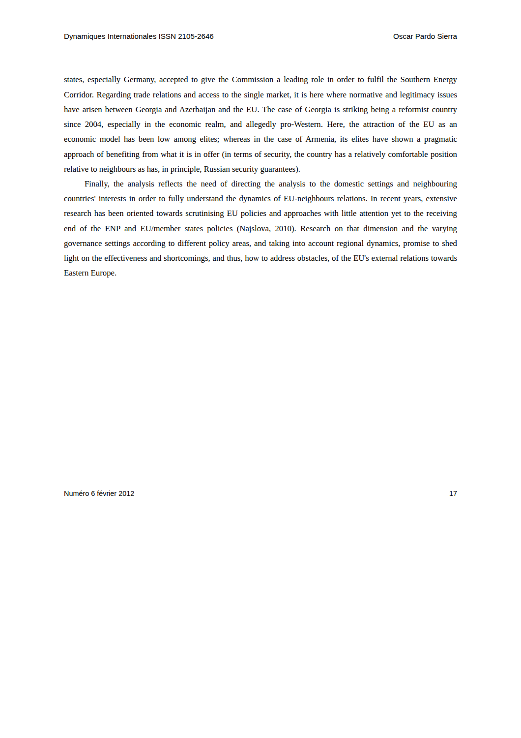Dynamiques Internationales ISSN 2105-2646 Oscar Pardo Sierra
states, especially Germany, accepted to give the Commission a leading role in order to fulfil the Southern Energy Corridor. Regarding trade relations and access to the single market, it is here where normative and legitimacy issues have arisen between Georgia and Azerbaijan and the EU. The case of Georgia is striking being a reformist country since 2004, especially in the economic realm, and allegedly pro-Western. Here, the attraction of the EU as an economic model has been low among elites; whereas in the case of Armenia, its elites have shown a pragmatic approach of benefiting from what it is in offer (in terms of security, the country has a relatively comfortable position relative to neighbours as has, in principle, Russian security guarantees).
Finally, the analysis reflects the need of directing the analysis to the domestic settings and neighbouring countries' interests in order to fully understand the dynamics of EU-neighbours relations. In recent years, extensive research has been oriented towards scrutinising EU policies and approaches with little attention yet to the receiving end of the ENP and EU/member states policies (Najslova, 2010). Research on that dimension and the varying governance settings according to different policy areas, and taking into account regional dynamics, promise to shed light on the effectiveness and shortcomings, and thus, how to address obstacles, of the EU's external relations towards Eastern Europe.
Numéro 6 février 2012 17